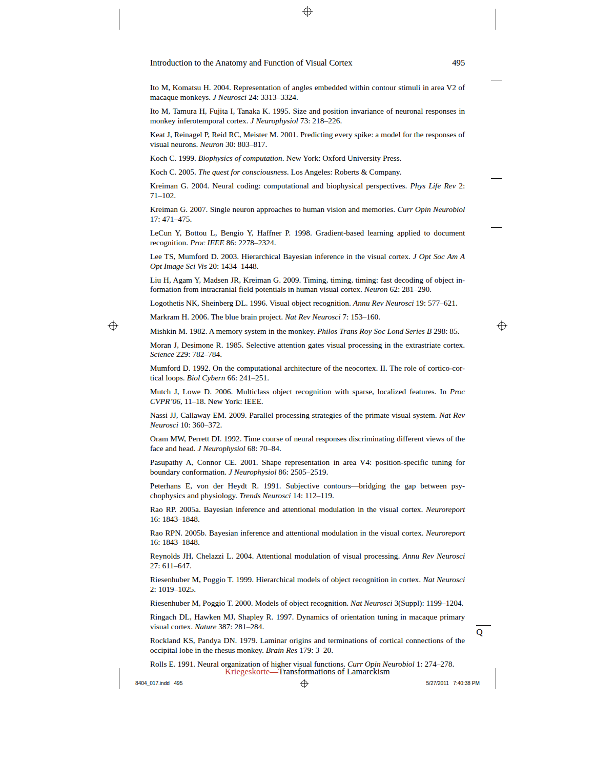Introduction to the Anatomy and Function of Visual Cortex 495
Ito M, Komatsu H. 2004. Representation of angles embedded within contour stimuli in area V2 of macaque monkeys. J Neurosci 24: 3313–3324.
Ito M, Tamura H, Fujita I, Tanaka K. 1995. Size and position invariance of neuronal responses in monkey inferotemporal cortex. J Neurophysiol 73: 218–226.
Keat J, Reinagel P, Reid RC, Meister M. 2001. Predicting every spike: a model for the responses of visual neurons. Neuron 30: 803–817.
Koch C. 1999. Biophysics of computation. New York: Oxford University Press.
Koch C. 2005. The quest for consciousness. Los Angeles: Roberts & Company.
Kreiman G. 2004. Neural coding: computational and biophysical perspectives. Phys Life Rev 2: 71–102.
Kreiman G. 2007. Single neuron approaches to human vision and memories. Curr Opin Neurobiol 17: 471–475.
LeCun Y, Bottou L, Bengio Y, Haffner P. 1998. Gradient-based learning applied to document recognition. Proc IEEE 86: 2278–2324.
Lee TS, Mumford D. 2003. Hierarchical Bayesian inference in the visual cortex. J Opt Soc Am A Opt Image Sci Vis 20: 1434–1448.
Liu H, Agam Y, Madsen JR, Kreiman G. 2009. Timing, timing, timing: fast decoding of object information from intracranial field potentials in human visual cortex. Neuron 62: 281–290.
Logothetis NK, Sheinberg DL. 1996. Visual object recognition. Annu Rev Neurosci 19: 577–621.
Markram H. 2006. The blue brain project. Nat Rev Neurosci 7: 153–160.
Mishkin M. 1982. A memory system in the monkey. Philos Trans Roy Soc Lond Series B 298: 85.
Moran J, Desimone R. 1985. Selective attention gates visual processing in the extrastriate cortex. Science 229: 782–784.
Mumford D. 1992. On the computational architecture of the neocortex. II. The role of cortico-cortical loops. Biol Cybern 66: 241–251.
Mutch J, Lowe D. 2006. Multiclass object recognition with sparse, localized features. In Proc CVPR’06, 11–18. New York: IEEE.
Nassi JJ, Callaway EM. 2009. Parallel processing strategies of the primate visual system. Nat Rev Neurosci 10: 360–372.
Oram MW, Perrett DI. 1992. Time course of neural responses discriminating different views of the face and head. J Neurophysiol 68: 70–84.
Pasupathy A, Connor CE. 2001. Shape representation in area V4: position-specific tuning for boundary conformation. J Neurophysiol 86: 2505–2519.
Peterhans E, von der Heydt R. 1991. Subjective contours—bridging the gap between psychophysics and physiology. Trends Neurosci 14: 112–119.
Rao RP. 2005a. Bayesian inference and attentional modulation in the visual cortex. Neuroreport 16: 1843–1848.
Rao RPN. 2005b. Bayesian inference and attentional modulation in the visual cortex. Neuroreport 16: 1843–1848.
Reynolds JH, Chelazzi L. 2004. Attentional modulation of visual processing. Annu Rev Neurosci 27: 611–647.
Riesenhuber M, Poggio T. 1999. Hierarchical models of object recognition in cortex. Nat Neurosci 2: 1019–1025.
Riesenhuber M, Poggio T. 2000. Models of object recognition. Nat Neurosci 3(Suppl): 1199–1204.
Ringach DL, Hawken MJ, Shapley R. 1997. Dynamics of orientation tuning in macaque primary visual cortex. Nature 387: 281–284.
Rockland KS, Pandya DN. 1979. Laminar origins and terminations of cortical connections of the occipital lobe in the rhesus monkey. Brain Res 179: 3–20.
Rolls E. 1991. Neural organization of higher visual functions. Curr Opin Neurobiol 1: 274–278.
Q
Kriegeskorte—Transformations of Lamarckism
8404_017.indd 495 5/27/2011 7:40:38 PM